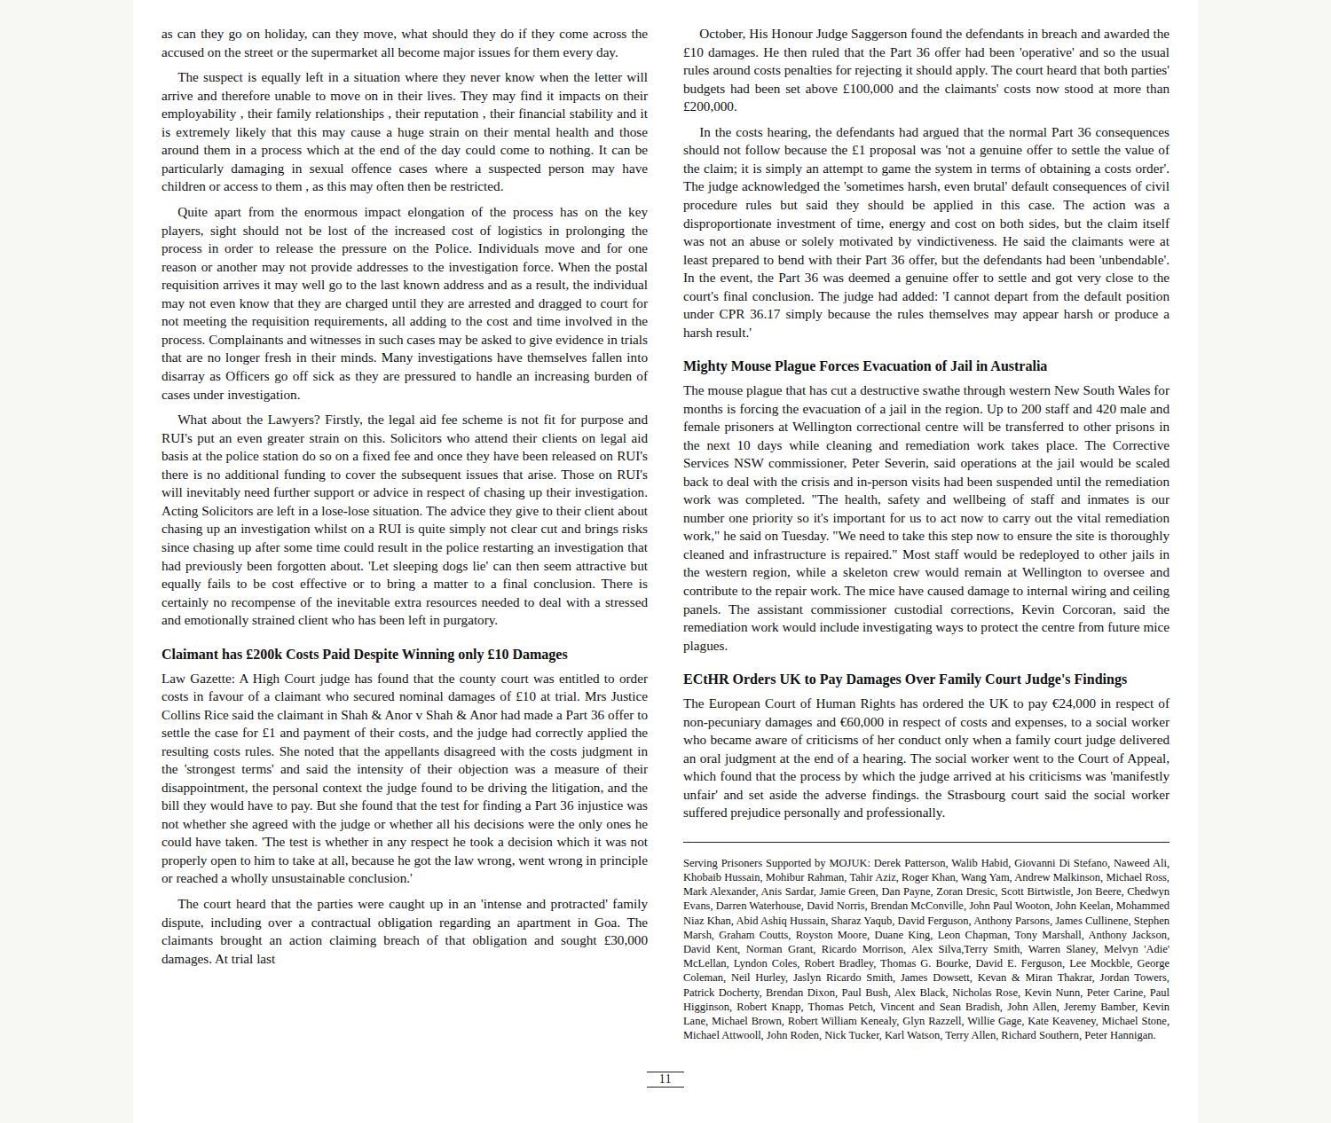as can they go on holiday, can they move, what should they do if they come across the accused on the street or the supermarket all become major issues for them every day.
The suspect is equally left in a situation where they never know when the letter will arrive and therefore unable to move on in their lives. They may find it impacts on their employability , their family relationships , their reputation , their financial stability and it is extremely likely that this may cause a huge strain on their mental health and those around them in a process which at the end of the day could come to nothing. It can be particularly damaging in sexual offence cases where a suspected person may have children or access to them , as this may often then be restricted.
Quite apart from the enormous impact elongation of the process has on the key players, sight should not be lost of the increased cost of logistics in prolonging the process in order to release the pressure on the Police. Individuals move and for one reason or another may not provide addresses to the investigation force. When the postal requisition arrives it may well go to the last known address and as a result, the individual may not even know that they are charged until they are arrested and dragged to court for not meeting the requisition requirements, all adding to the cost and time involved in the process. Complainants and witnesses in such cases may be asked to give evidence in trials that are no longer fresh in their minds. Many investigations have themselves fallen into disarray as Officers go off sick as they are pressured to handle an increasing burden of cases under investigation.
What about the Lawyers? Firstly, the legal aid fee scheme is not fit for purpose and RUI's put an even greater strain on this. Solicitors who attend their clients on legal aid basis at the police station do so on a fixed fee and once they have been released on RUI's there is no additional funding to cover the subsequent issues that arise. Those on RUI's will inevitably need further support or advice in respect of chasing up their investigation. Acting Solicitors are left in a lose-lose situation. The advice they give to their client about chasing up an investigation whilst on a RUI is quite simply not clear cut and brings risks since chasing up after some time could result in the police restarting an investigation that had previously been forgotten about. 'Let sleeping dogs lie' can then seem attractive but equally fails to be cost effective or to bring a matter to a final conclusion. There is certainly no recompense of the inevitable extra resources needed to deal with a stressed and emotionally strained client who has been left in purgatory.
Claimant has £200k Costs Paid Despite Winning only £10 Damages
Law Gazette: A High Court judge has found that the county court was entitled to order costs in favour of a claimant who secured nominal damages of £10 at trial. Mrs Justice Collins Rice said the claimant in Shah & Anor v Shah & Anor had made a Part 36 offer to settle the case for £1 and payment of their costs, and the judge had correctly applied the resulting costs rules. She noted that the appellants disagreed with the costs judgment in the 'strongest terms' and said the intensity of their objection was a measure of their disappointment, the personal context the judge found to be driving the litigation, and the bill they would have to pay. But she found that the test for finding a Part 36 injustice was not whether she agreed with the judge or whether all his decisions were the only ones he could have taken. 'The test is whether in any respect he took a decision which it was not properly open to him to take at all, because he got the law wrong, went wrong in principle or reached a wholly unsustainable conclusion.'
The court heard that the parties were caught up in an 'intense and protracted' family dispute, including over a contractual obligation regarding an apartment in Goa. The claimants brought an action claiming breach of that obligation and sought £30,000 damages. At trial last
October, His Honour Judge Saggerson found the defendants in breach and awarded the £10 damages. He then ruled that the Part 36 offer had been 'operative' and so the usual rules around costs penalties for rejecting it should apply. The court heard that both parties' budgets had been set above £100,000 and the claimants' costs now stood at more than £200,000.
In the costs hearing, the defendants had argued that the normal Part 36 consequences should not follow because the £1 proposal was 'not a genuine offer to settle the value of the claim; it is simply an attempt to game the system in terms of obtaining a costs order'. The judge acknowledged the 'sometimes harsh, even brutal' default consequences of civil procedure rules but said they should be applied in this case. The action was a disproportionate investment of time, energy and cost on both sides, but the claim itself was not an abuse or solely motivated by vindictiveness. He said the claimants were at least prepared to bend with their Part 36 offer, but the defendants had been 'unbendable'. In the event, the Part 36 was deemed a genuine offer to settle and got very close to the court's final conclusion. The judge had added: 'I cannot depart from the default position under CPR 36.17 simply because the rules themselves may appear harsh or produce a harsh result.'
Mighty Mouse Plague Forces Evacuation of Jail in Australia
The mouse plague that has cut a destructive swathe through western New South Wales for months is forcing the evacuation of a jail in the region. Up to 200 staff and 420 male and female prisoners at Wellington correctional centre will be transferred to other prisons in the next 10 days while cleaning and remediation work takes place. The Corrective Services NSW commissioner, Peter Severin, said operations at the jail would be scaled back to deal with the crisis and in-person visits had been suspended until the remediation work was completed. "The health, safety and wellbeing of staff and inmates is our number one priority so it's important for us to act now to carry out the vital remediation work," he said on Tuesday. "We need to take this step now to ensure the site is thoroughly cleaned and infrastructure is repaired." Most staff would be redeployed to other jails in the western region, while a skeleton crew would remain at Wellington to oversee and contribute to the repair work. The mice have caused damage to internal wiring and ceiling panels. The assistant commissioner custodial corrections, Kevin Corcoran, said the remediation work would include investigating ways to protect the centre from future mice plagues.
ECtHR Orders UK to Pay Damages Over Family Court Judge's Findings
The European Court of Human Rights has ordered the UK to pay €24,000 in respect of non-pecuniary damages and €60,000 in respect of costs and expenses, to a social worker who became aware of criticisms of her conduct only when a family court judge delivered an oral judgment at the end of a hearing. The social worker went to the Court of Appeal, which found that the process by which the judge arrived at his criticisms was 'manifestly unfair' and set aside the adverse findings. the Strasbourg court said the social worker suffered prejudice personally and professionally.
Serving Prisoners Supported by MOJUK: Derek Patterson, Walib Habid, Giovanni Di Stefano, Naweed Ali, Khobaib Hussain, Mohibur Rahman, Tahir Aziz, Roger Khan, Wang Yam, Andrew Malkinson, Michael Ross, Mark Alexander, Anis Sardar, Jamie Green, Dan Payne, Zoran Dresic, Scott Birtwistle, Jon Beere, Chedwyn Evans, Darren Waterhouse, David Norris, Brendan McConville, John Paul Wooton, John Keelan, Mohammed Niaz Khan, Abid Ashiq Hussain, Sharaz Yaqub, David Ferguson, Anthony Parsons, James Cullinene, Stephen Marsh, Graham Coutts, Royston Moore, Duane King, Leon Chapman, Tony Marshall, Anthony Jackson, David Kent, Norman Grant, Ricardo Morrison, Alex Silva,Terry Smith, Warren Slaney, Melvyn 'Adie' McLellan, Lyndon Coles, Robert Bradley, Thomas G. Bourke, David E. Ferguson, Lee Mockble, George Coleman, Neil Hurley, Jaslyn Ricardo Smith, James Dowsett, Kevan & Miran Thakrar, Jordan Towers, Patrick Docherty, Brendan Dixon, Paul Bush, Alex Black, Nicholas Rose, Kevin Nunn, Peter Carine, Paul Higginson, Robert Knapp, Thomas Petch, Vincent and Sean Bradish, John Allen, Jeremy Bamber, Kevin Lane, Michael Brown, Robert William Kenealy, Glyn Razzell, Willie Gage, Kate Keaveney, Michael Stone, Michael Attwooll, John Roden, Nick Tucker, Karl Watson, Terry Allen, Richard Southern, Peter Hannigan.
11